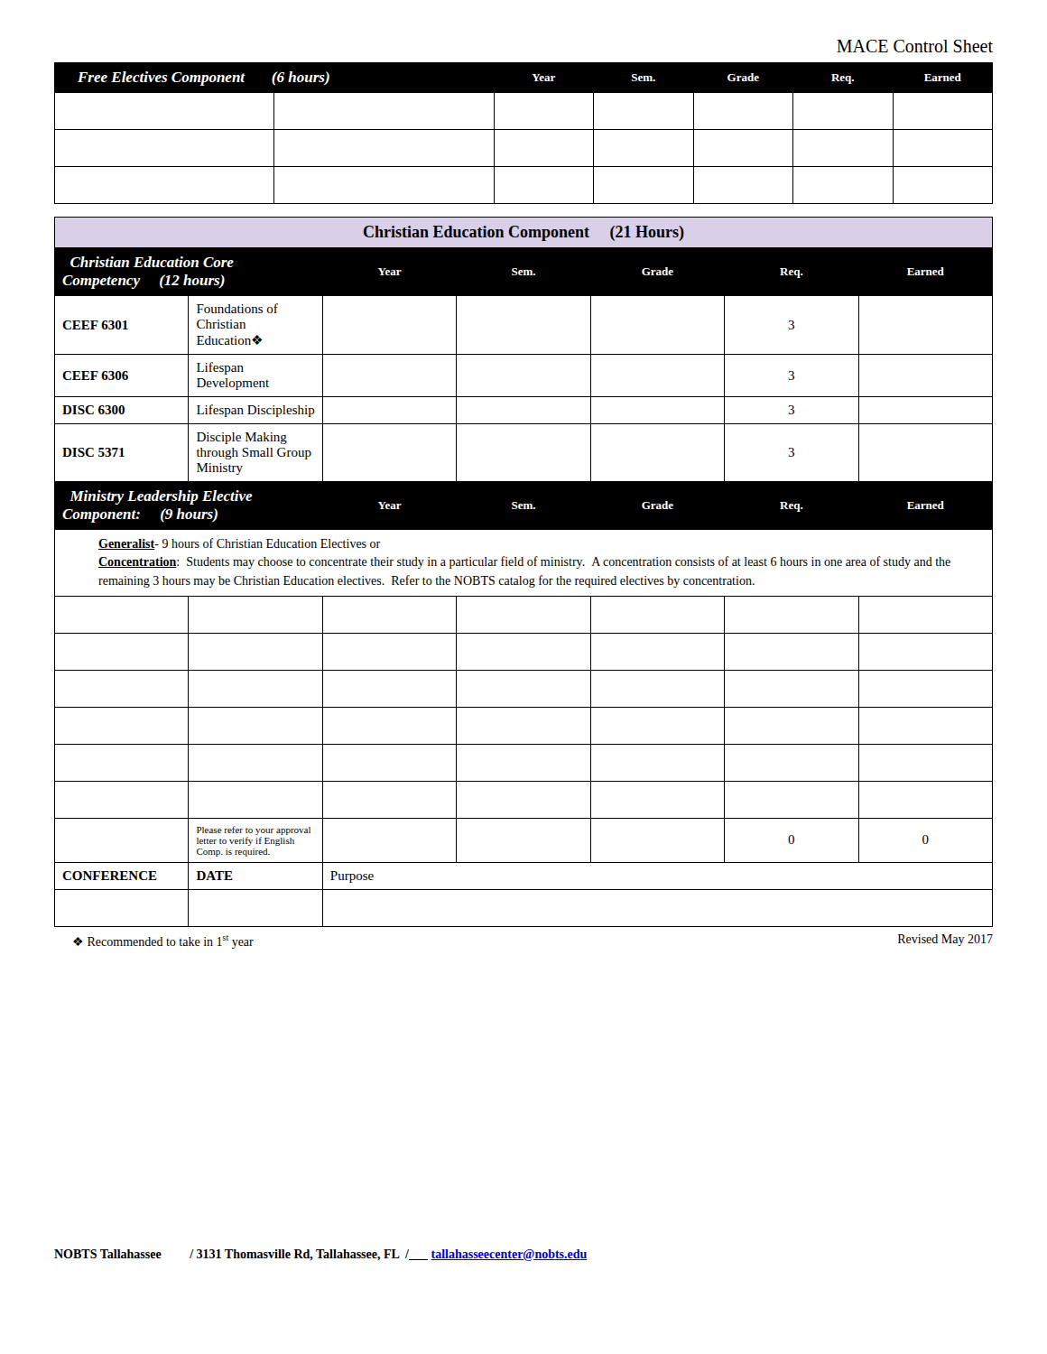MACE Control Sheet
| Free Electives Component (6 hours) | Year | Sem. | Grade | Req. | Earned |
| Christian Education Component (21 Hours) |
| Christian Education Core Competency (12 hours) | Year | Sem. | Grade | Req. | Earned |
| CEEF 6301 | Foundations of Christian Education❖ | | | | 3 | |
| CEEF 6306 | Lifespan Development | | | | 3 | |
| DISC 6300 | Lifespan Discipleship | | | | 3 | |
| DISC 5371 | Disciple Making through Small Group Ministry | | | | 3 | |
| Ministry Leadership Elective Component: (9 hours) | Year | Sem. | Grade | Req. | Earned |
| Generalist - 9 hours of Christian Education Electives or Concentration : Students may choose to concentrate their study in a particular field of ministry. A concentration consists of at least 6 hours in one area of study and the remaining 3 hours may be Christian Education electives. Refer to the NOBTS catalog for the required electives by concentration. |
| | Please refer to your approval letter to verify if English Comp. is required. | | | | 0 | 0 |
| CONFERENCE | DATE | Purpose |
❖ Recommended to take in 1st year Revised May 2017
NOBTS Tallahassee / 3131 Thomasville Rd, Tallahassee, FL / tallahasseecenter@nobts.edu